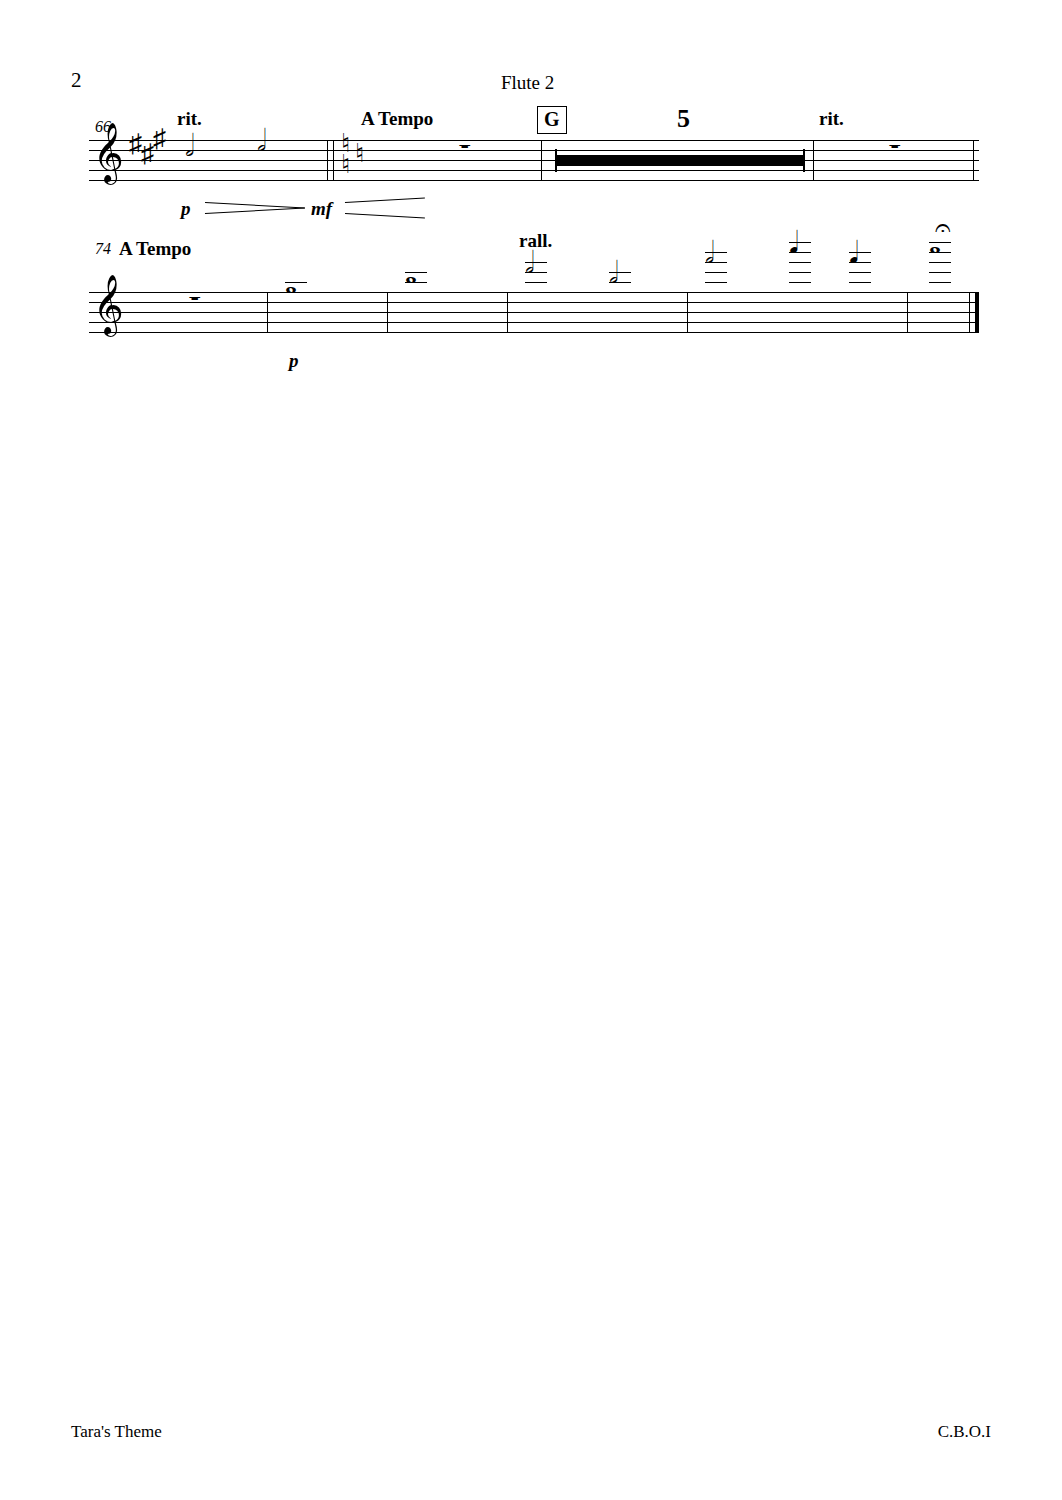2
Flute 2
SYSTEM 1
66
rit.
A Tempo
rit.
G
𝄞
♯
♯
♯
𝅗𝅥
𝅗𝅥
♮
♮
♮
𝄻
5
𝄻
p
mf
SYSTEM 2
74
A Tempo
rall.
𝄞
𝄻
𝅝
𝅝
𝅗𝅥
𝅗𝅥
𝅗𝅥
𝅘𝅥
𝅘𝅥
𝄐
𝅝
p
Tara's Theme
C.B.O.I